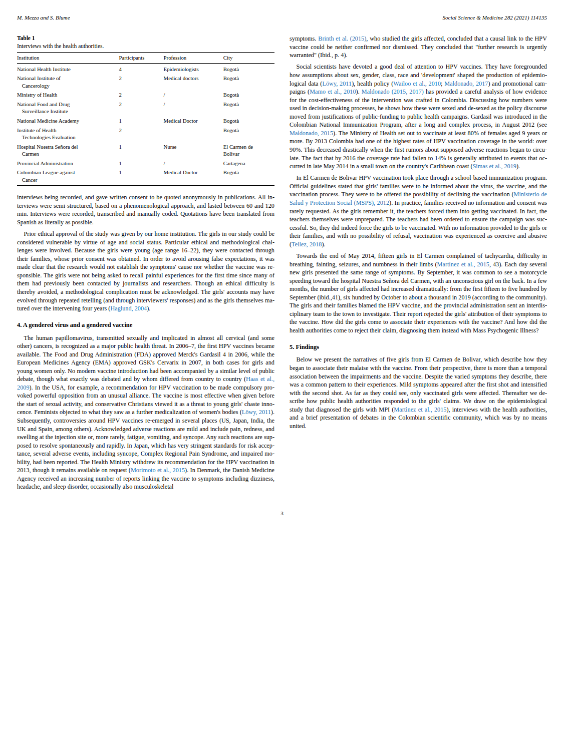M. Mezza and S. Blume
Social Science & Medicine 282 (2021) 114135
Table 1 Interviews with the health authorities.
| Institution | Participants | Profession | City |
| --- | --- | --- | --- |
| National Health Institute | 4 | Epidemiologists | Bogotà |
| National Institute of Cancerology | 2 | Medical doctors | Bogotà |
| Ministry of Health | 2 | / | Bogotà |
| National Food and Drug Surveillance Institute | 2 | / | Bogotà |
| National Medicine Academy | 1 | Medical Doctor | Bogotà |
| Institute of Health Technologies Evaluation | 2 | | Bogotà |
| Hospital Nuestra Señora del Carmen | 1 | Nurse | El Carmen de Bolivar |
| Provincial Administration | 1 | / | Cartagena |
| Colombian League against Cancer | 1 | Medical Doctor | Bogotà |
interviews being recorded, and gave written consent to be quoted anonymously in publications. All interviews were semi-structured, based on a phenomenological approach, and lasted between 60 and 120 min. Interviews were recorded, transcribed and manually coded. Quotations have been translated from Spanish as literally as possible.
Prior ethical approval of the study was given by our home institution. The girls in our study could be considered vulnerable by virtue of age and social status. Particular ethical and methodological challenges were involved. Because the girls were young (age range 16–22), they were contacted through their families, whose prior consent was obtained. In order to avoid arousing false expectations, it was made clear that the research would not establish the symptoms' cause nor whether the vaccine was responsible. The girls were not being asked to recall painful experiences for the first time since many of them had previously been contacted by journalists and researchers. Though an ethical difficulty is thereby avoided, a methodological complication must be acknowledged. The girls' accounts may have evolved through repeated retelling (and through interviewers' responses) and as the girls themselves matured over the intervening four years (Haglund, 2004).
4. A gendered virus and a gendered vaccine
The human papillomavirus, transmitted sexually and implicated in almost all cervical (and some other) cancers, is recognized as a major public health threat. In 2006–7, the first HPV vaccines became available. The Food and Drug Administration (FDA) approved Merck's Gardasil 4 in 2006, while the European Medicines Agency (EMA) approved GSK's Cervarix in 2007, in both cases for girls and young women only. No modern vaccine introduction had been accompanied by a similar level of public debate, though what exactly was debated and by whom differed from country to country (Haas et al., 2009). In the USA, for example, a recommendation for HPV vaccination to be made compulsory provoked powerful opposition from an unusual alliance. The vaccine is most effective when given before the start of sexual activity, and conservative Christians viewed it as a threat to young girls' chaste innocence. Feminists objected to what they saw as a further medicalization of women's bodies (Löwy, 2011). Subsequently, controversies around HPV vaccines re-emerged in several places (US, Japan, India, the UK and Spain, among others). Acknowledged adverse reactions are mild and include pain, redness, and swelling at the injection site or, more rarely, fatigue, vomiting, and syncope. Any such reactions are supposed to resolve spontaneously and rapidly. In Japan, which has very stringent standards for risk acceptance, several adverse events, including syncope, Complex Regional Pain Syndrome, and impaired mobility, had been reported. The Health Ministry withdrew its recommendation for the HPV vaccination in 2013, though it remains available on request (Morimoto et al., 2015). In Denmark, the Danish Medicine Agency received an increasing number of reports linking the vaccine to symptoms including dizziness, headache, and sleep disorder, occasionally also musculoskeletal
symptoms. Brinth et al. (2015), who studied the girls affected, concluded that a causal link to the HPV vaccine could be neither confirmed nor dismissed. They concluded that "further research is urgently warranted" (Ibid., p. 4).
Social scientists have devoted a good deal of attention to HPV vaccines. They have foregrounded how assumptions about sex, gender, class, race and 'development' shaped the production of epidemiological data (Löwy, 2011), health policy (Wailoo et al., 2010; Maldonado, 2017) and promotional campaigns (Mamo et al., 2010). Maldonado (2015, 2017) has provided a careful analysis of how evidence for the cost-effectiveness of the intervention was crafted in Colombia. Discussing how numbers were used in decision-making processes, he shows how these were sexed and de-sexed as the policy discourse moved from justifications of public-funding to public health campaigns. Gardasil was introduced in the Colombian National Immunization Program, after a long and complex process, in August 2012 (see Maldonado, 2015). The Ministry of Health set out to vaccinate at least 80% of females aged 9 years or more. By 2013 Colombia had one of the highest rates of HPV vaccination coverage in the world: over 90%. This decreased drastically when the first rumors about supposed adverse reactions began to circulate. The fact that by 2016 the coverage rate had fallen to 14% is generally attributed to events that occurred in late May 2014 in a small town on the country's Caribbean coast (Simas et al., 2019).
In El Carmen de Bolivar HPV vaccination took place through a school-based immunization program. Official guidelines stated that girls' families were to be informed about the virus, the vaccine, and the vaccination process. They were to be offered the possibility of declining the vaccination (Ministerio de Salud y Protection Social (MSPS), 2012). In practice, families received no information and consent was rarely requested. As the girls remember it, the teachers forced them into getting vaccinated. In fact, the teachers themselves were unprepared. The teachers had been ordered to ensure the campaign was successful. So, they did indeed force the girls to be vaccinated. With no information provided to the girls or their families, and with no possibility of refusal, vaccination was experienced as coercive and abusive (Tellez, 2018).
Towards the end of May 2014, fifteen girls in El Carmen complained of tachycardia, difficulty in breathing, fainting, seizures, and numbness in their limbs (Martìnez et al., 2015, 43). Each day several new girls presented the same range of symptoms. By September, it was common to see a motorcycle speeding toward the hospital Nuestra Señora del Carmen, with an unconscious girl on the back. In a few months, the number of girls affected had increased dramatically: from the first fifteen to five hundred by September (ibid.,41), six hundred by October to about a thousand in 2019 (according to the community). The girls and their families blamed the HPV vaccine, and the provincial administration sent an interdisciplinary team to the town to investigate. Their report rejected the girls' attribution of their symptoms to the vaccine. How did the girls come to associate their experiences with the vaccine? And how did the health authorities come to reject their claim, diagnosing them instead with Mass Psychogenic Illness?
5. Findings
Below we present the narratives of five girls from El Carmen de Bolivar, which describe how they began to associate their malaise with the vaccine. From their perspective, there is more than a temporal association between the impairments and the vaccine. Despite the varied symptoms they describe, there was a common pattern to their experiences. Mild symptoms appeared after the first shot and intensified with the second shot. As far as they could see, only vaccinated girls were affected. Thereafter we describe how public health authorities responded to the girls' claims. We draw on the epidemiological study that diagnosed the girls with MPI (Martìnez et al., 2015), interviews with the health authorities, and a brief presentation of debates in the Colombian scientific community, which was by no means united.
3